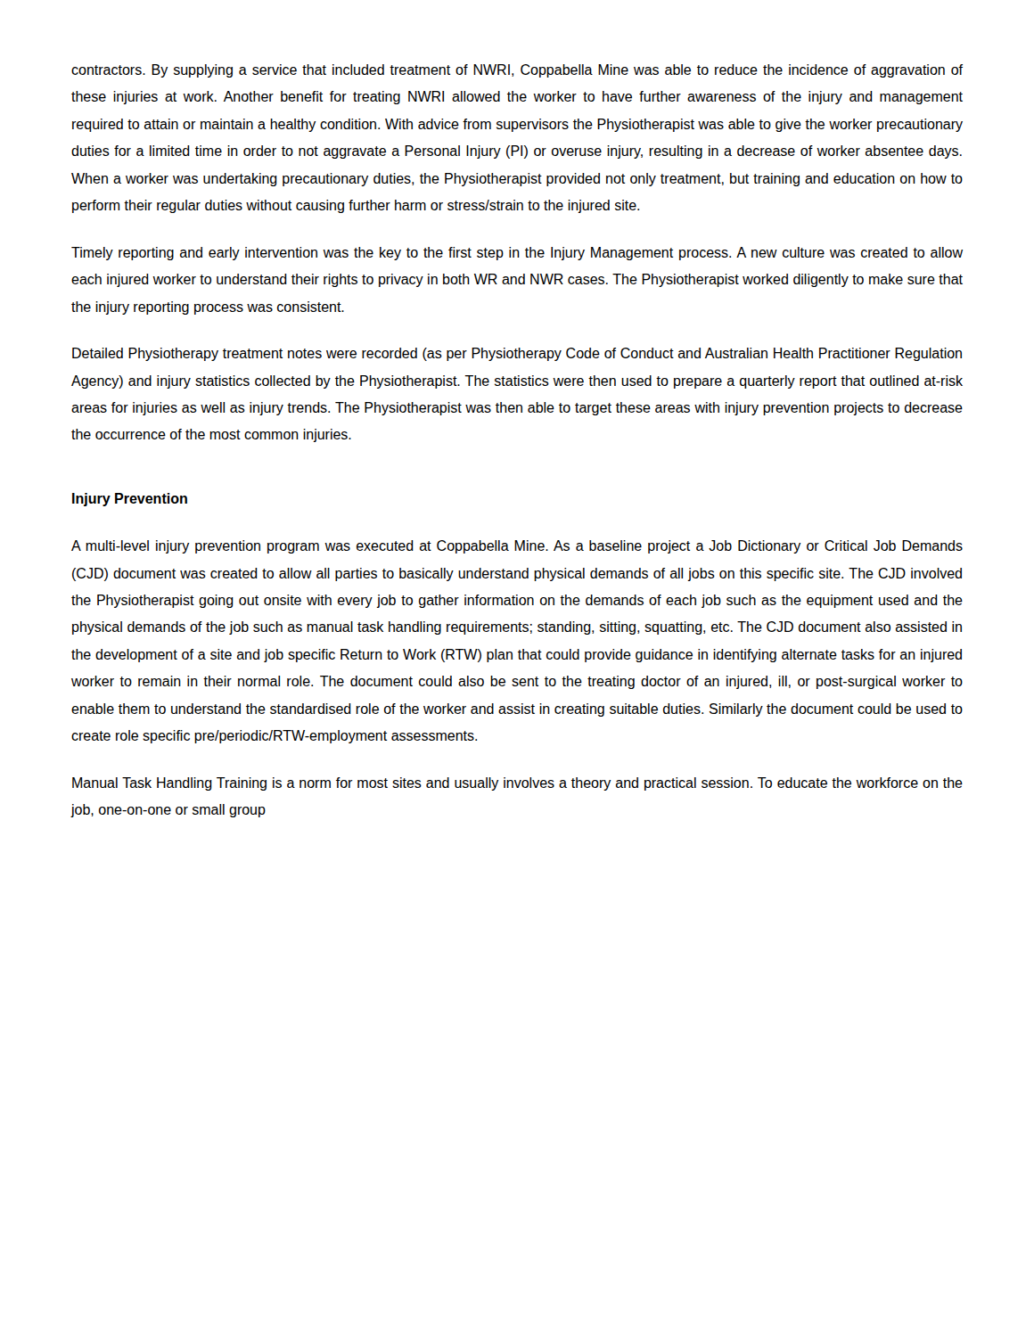contractors. By supplying a service that included treatment of NWRI, Coppabella Mine was able to reduce the incidence of aggravation of these injuries at work. Another benefit for treating NWRI allowed the worker to have further awareness of the injury and management required to attain or maintain a healthy condition. With advice from supervisors the Physiotherapist was able to give the worker precautionary duties for a limited time in order to not aggravate a Personal Injury (PI) or overuse injury, resulting in a decrease of worker absentee days. When a worker was undertaking precautionary duties, the Physiotherapist provided not only treatment, but training and education on how to perform their regular duties without causing further harm or stress/strain to the injured site.
Timely reporting and early intervention was the key to the first step in the Injury Management process. A new culture was created to allow each injured worker to understand their rights to privacy in both WR and NWR cases. The Physiotherapist worked diligently to make sure that the injury reporting process was consistent.
Detailed Physiotherapy treatment notes were recorded (as per Physiotherapy Code of Conduct and Australian Health Practitioner Regulation Agency) and injury statistics collected by the Physiotherapist. The statistics were then used to prepare a quarterly report that outlined at-risk areas for injuries as well as injury trends. The Physiotherapist was then able to target these areas with injury prevention projects to decrease the occurrence of the most common injuries.
Injury Prevention
A multi-level injury prevention program was executed at Coppabella Mine. As a baseline project a Job Dictionary or Critical Job Demands (CJD) document was created to allow all parties to basically understand physical demands of all jobs on this specific site. The CJD involved the Physiotherapist going out onsite with every job to gather information on the demands of each job such as the equipment used and the physical demands of the job such as manual task handling requirements; standing, sitting, squatting, etc. The CJD document also assisted in the development of a site and job specific Return to Work (RTW) plan that could provide guidance in identifying alternate tasks for an injured worker to remain in their normal role. The document could also be sent to the treating doctor of an injured, ill, or post-surgical worker to enable them to understand the standardised role of the worker and assist in creating suitable duties. Similarly the document could be used to create role specific pre/periodic/RTW-employment assessments.
Manual Task Handling Training is a norm for most sites and usually involves a theory and practical session. To educate the workforce on the job, one-on-one or small group